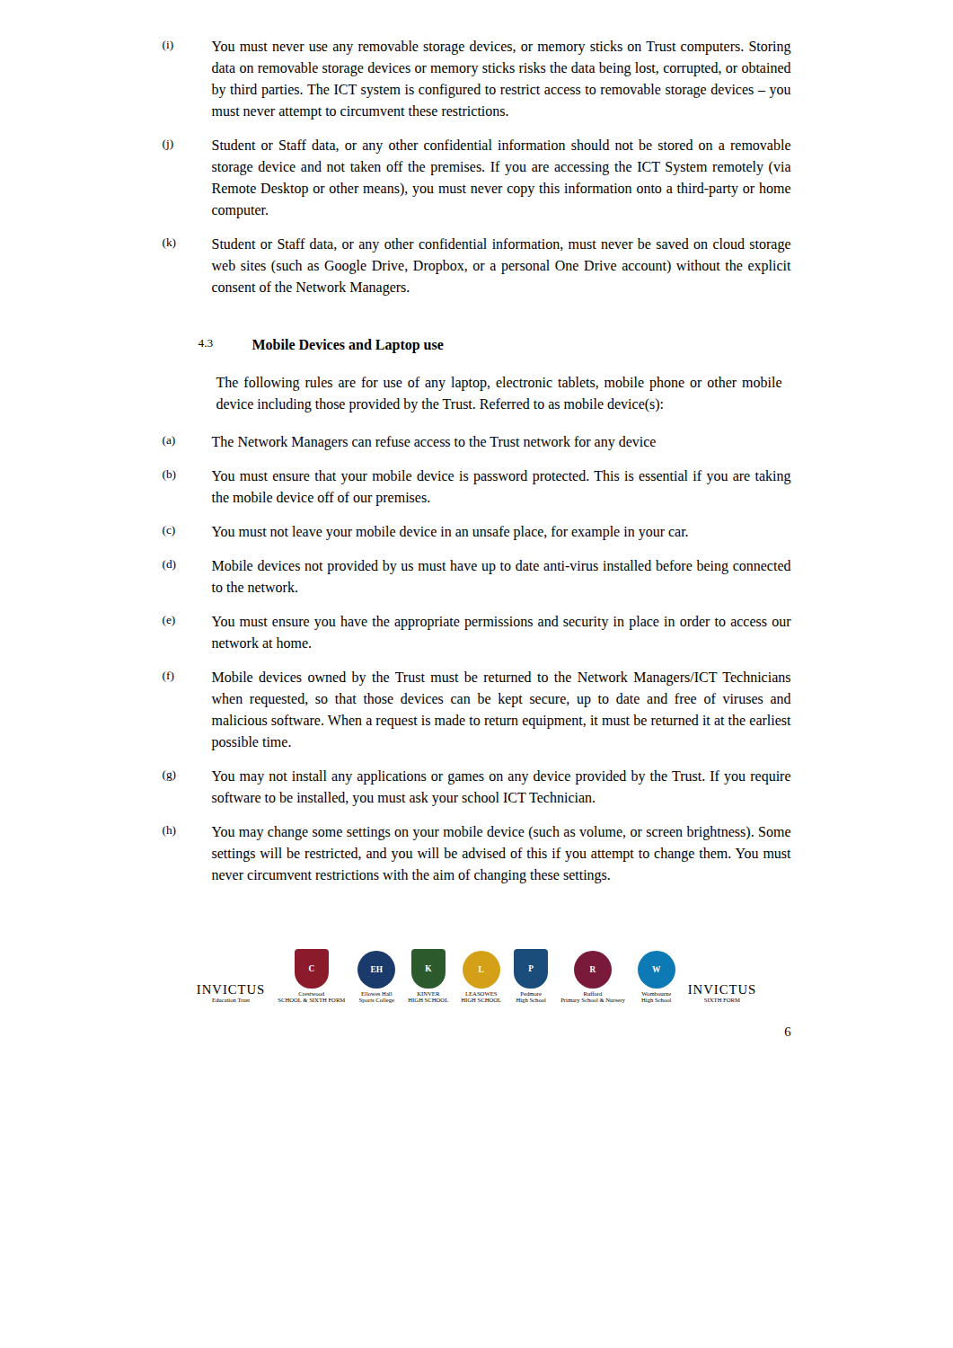(i) You must never use any removable storage devices, or memory sticks on Trust computers. Storing data on removable storage devices or memory sticks risks the data being lost, corrupted, or obtained by third parties. The ICT system is configured to restrict access to removable storage devices – you must never attempt to circumvent these restrictions.
(j) Student or Staff data, or any other confidential information should not be stored on a removable storage device and not taken off the premises. If you are accessing the ICT System remotely (via Remote Desktop or other means), you must never copy this information onto a third-party or home computer.
(k) Student or Staff data, or any other confidential information, must never be saved on cloud storage web sites (such as Google Drive, Dropbox, or a personal One Drive account) without the explicit consent of the Network Managers.
4.3 Mobile Devices and Laptop use
The following rules are for use of any laptop, electronic tablets, mobile phone or other mobile device including those provided by the Trust. Referred to as mobile device(s):
(a) The Network Managers can refuse access to the Trust network for any device
(b) You must ensure that your mobile device is password protected. This is essential if you are taking the mobile device off of our premises.
(c) You must not leave your mobile device in an unsafe place, for example in your car.
(d) Mobile devices not provided by us must have up to date anti-virus installed before being connected to the network.
(e) You must ensure you have the appropriate permissions and security in place in order to access our network at home.
(f) Mobile devices owned by the Trust must be returned to the Network Managers/ICT Technicians when requested, so that those devices can be kept secure, up to date and free of viruses and malicious software. When a request is made to return equipment, it must be returned it at the earliest possible time.
(g) You may not install any applications or games on any device provided by the Trust. If you require software to be installed, you must ask your school ICT Technician.
(h) You may change some settings on your mobile device (such as volume, or screen brightness). Some settings will be restricted, and you will be advised of this if you attempt to change them. You must never circumvent restrictions with the aim of changing these settings.
INVICTUSEducation Trust
C
Crestwood
SCHOOL & SIXTH FORM
EH
Ellowes Hall
Sports College
K
KINVER
HIGH SCHOOL
L
LEASOWES
HIGH SCHOOL
P
Pedmore
High School
R
Rufford
Primary School & Nursery
W
Wombourne
High School
INVICTUSSIXTH FORM
6